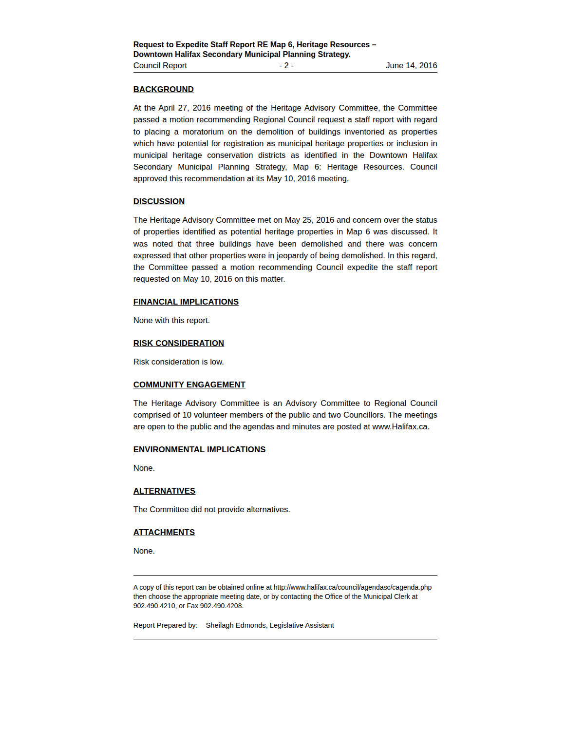Request to Expedite Staff Report RE Map 6, Heritage Resources – Downtown Halifax Secondary Municipal Planning Strategy.
Council Report
- 2 -
June 14, 2016
BACKGROUND
At the April 27, 2016 meeting of the Heritage Advisory Committee, the Committee passed a motion recommending Regional Council request a staff report with regard to placing a moratorium on the demolition of buildings inventoried as properties which have potential for registration as municipal heritage properties or inclusion in municipal heritage conservation districts as identified in the Downtown Halifax Secondary Municipal Planning Strategy, Map 6: Heritage Resources. Council approved this recommendation at its May 10, 2016 meeting.
DISCUSSION
The Heritage Advisory Committee met on May 25, 2016 and concern over the status of properties identified as potential heritage properties in Map 6 was discussed. It was noted that three buildings have been demolished and there was concern expressed that other properties were in jeopardy of being demolished. In this regard, the Committee passed a motion recommending Council expedite the staff report requested on May 10, 2016 on this matter.
FINANCIAL IMPLICATIONS
None with this report.
RISK CONSIDERATION
Risk consideration is low.
COMMUNITY ENGAGEMENT
The Heritage Advisory Committee is an Advisory Committee to Regional Council comprised of 10 volunteer members of the public and two Councillors. The meetings are open to the public and the agendas and minutes are posted at www.Halifax.ca.
ENVIRONMENTAL IMPLICATIONS
None.
ALTERNATIVES
The Committee did not provide alternatives.
ATTACHMENTS
None.
A copy of this report can be obtained online at http://www.halifax.ca/council/agendasc/cagenda.php then choose the appropriate meeting date, or by contacting the Office of the Municipal Clerk at 902.490.4210, or Fax 902.490.4208.
Report Prepared by: Sheilagh Edmonds, Legislative Assistant